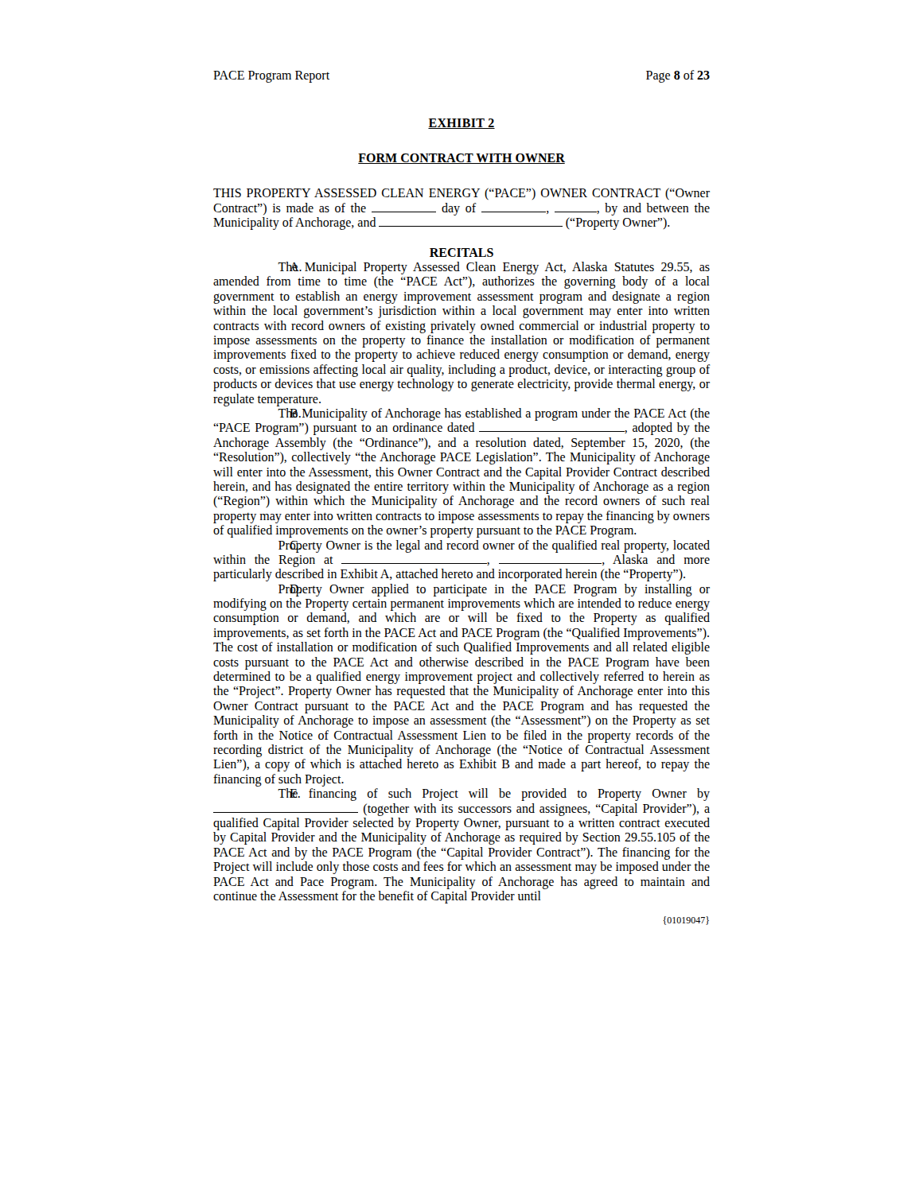PACE Program Report
Page 8 of 23
EXHIBIT 2
FORM CONTRACT WITH OWNER
THIS PROPERTY ASSESSED CLEAN ENERGY (“PACE”) OWNER CONTRACT (“Owner Contract”) is made as of the day of , , by and between the Municipality of Anchorage, and (“Property Owner”).
RECITALS
A. The Municipal Property Assessed Clean Energy Act, Alaska Statutes 29.55, as amended from time to time (the “PACE Act”), authorizes the governing body of a local government to establish an energy improvement assessment program and designate a region within the local government’s jurisdiction within a local government may enter into written contracts with record owners of existing privately owned commercial or industrial property to impose assessments on the property to finance the installation or modification of permanent improvements fixed to the property to achieve reduced energy consumption or demand, energy costs, or emissions affecting local air quality, including a product, device, or interacting group of products or devices that use energy technology to generate electricity, provide thermal energy, or regulate temperature.
B. The Municipality of Anchorage has established a program under the PACE Act (the “PACE Program”) pursuant to an ordinance dated , adopted by the Anchorage Assembly (the “Ordinance”), and a resolution dated, September 15, 2020, (the “Resolution”), collectively “the Anchorage PACE Legislation”. The Municipality of Anchorage will enter into the Assessment, this Owner Contract and the Capital Provider Contract described herein, and has designated the entire territory within the Municipality of Anchorage as a region (“Region”) within which the Municipality of Anchorage and the record owners of such real property may enter into written contracts to impose assessments to repay the financing by owners of qualified improvements on the owner’s property pursuant to the PACE Program.
C. Property Owner is the legal and record owner of the qualified real property, located within the Region at , , Alaska and more particularly described in Exhibit A, attached hereto and incorporated herein (the “Property”).
D. Property Owner applied to participate in the PACE Program by installing or modifying on the Property certain permanent improvements which are intended to reduce energy consumption or demand, and which are or will be fixed to the Property as qualified improvements, as set forth in the PACE Act and PACE Program (the “Qualified Improvements”). The cost of installation or modification of such Qualified Improvements and all related eligible costs pursuant to the PACE Act and otherwise described in the PACE Program have been determined to be a qualified energy improvement project and collectively referred to herein as the “Project”. Property Owner has requested that the Municipality of Anchorage enter into this Owner Contract pursuant to the PACE Act and the PACE Program and has requested the Municipality of Anchorage to impose an assessment (the “Assessment”) on the Property as set forth in the Notice of Contractual Assessment Lien to be filed in the property records of the recording district of the Municipality of Anchorage (the “Notice of Contractual Assessment Lien”), a copy of which is attached hereto as Exhibit B and made a part hereof, to repay the financing of such Project.
E. The financing of such Project will be provided to Property Owner by (together with its successors and assignees, “Capital Provider”), a qualified Capital Provider selected by Property Owner, pursuant to a written contract executed by Capital Provider and the Municipality of Anchorage as required by Section 29.55.105 of the PACE Act and by the PACE Program (the “Capital Provider Contract”). The financing for the Project will include only those costs and fees for which an assessment may be imposed under the PACE Act and Pace Program. The Municipality of Anchorage has agreed to maintain and continue the Assessment for the benefit of Capital Provider until
{01019047}